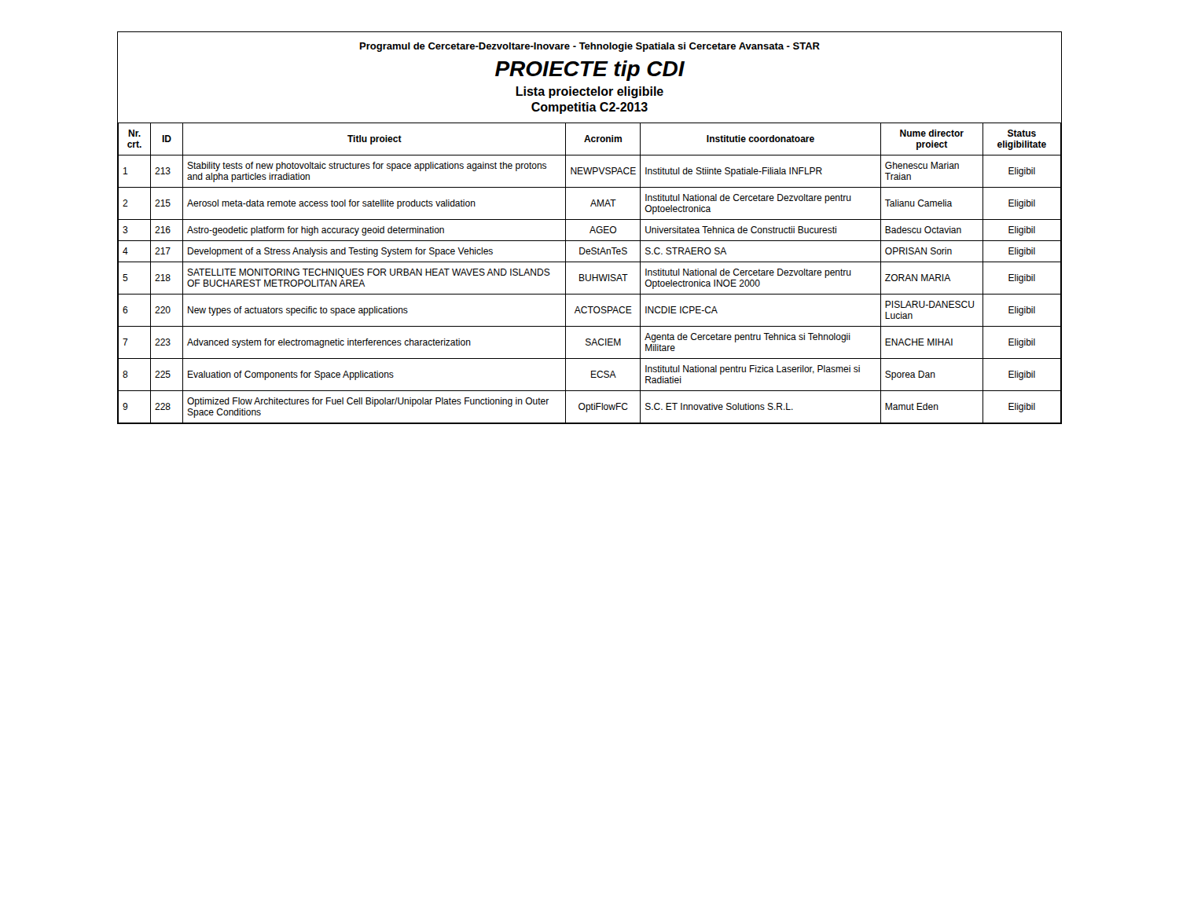Programul de Cercetare-Dezvoltare-Inovare - Tehnologie Spatiala si Cercetare Avansata - STAR
PROIECTE tip CDI
Lista proiectelor eligibile
Competitia C2-2013
| Nr. crt. | ID | Titlu proiect | Acronim | Institutie coordonatoare | Nume director proiect | Status eligibilitate |
| --- | --- | --- | --- | --- | --- | --- |
| 1 | 213 | Stability tests of new photovoltaic structures for space applications against the protons and alpha particles irradiation | NEWPVSPACE | Institutul de Stiinte Spatiale-Filiala INFLPR | Ghenescu Marian Traian | Eligibil |
| 2 | 215 | Aerosol meta-data remote access tool for satellite products validation | AMAT | Institutul National de Cercetare Dezvoltare pentru Optoelectronica | Talianu Camelia | Eligibil |
| 3 | 216 | Astro-geodetic platform for high accuracy geoid determination | AGEO | Universitatea Tehnica de Constructii Bucuresti | Badescu Octavian | Eligibil |
| 4 | 217 | Development of a Stress Analysis and Testing System for Space Vehicles | DeStAnTeS | S.C. STRAERO SA | OPRISAN Sorin | Eligibil |
| 5 | 218 | SATELLITE MONITORING TECHNIQUES FOR URBAN HEAT WAVES AND ISLANDS OF BUCHAREST METROPOLITAN AREA | BUHWISAT | Institutul National de Cercetare Dezvoltare pentru Optoelectronica INOE 2000 | ZORAN MARIA | Eligibil |
| 6 | 220 | New types of actuators specific to space applications | ACTOSPACE | INCDIE ICPE-CA | PISLARU-DANESCU Lucian | Eligibil |
| 7 | 223 | Advanced system for electromagnetic interferences characterization | SACIEM | Agenta de Cercetare pentru Tehnica si Tehnologii Militare | ENACHE MIHAI | Eligibil |
| 8 | 225 | Evaluation of Components for Space Applications | ECSA | Institutul National pentru Fizica Laserilor, Plasmei si Radiatiei | Sporea Dan | Eligibil |
| 9 | 228 | Optimized Flow Architectures for Fuel Cell Bipolar/Unipolar Plates Functioning in Outer Space Conditions | OptiFlowFC | S.C. ET Innovative Solutions S.R.L. | Mamut Eden | Eligibil |